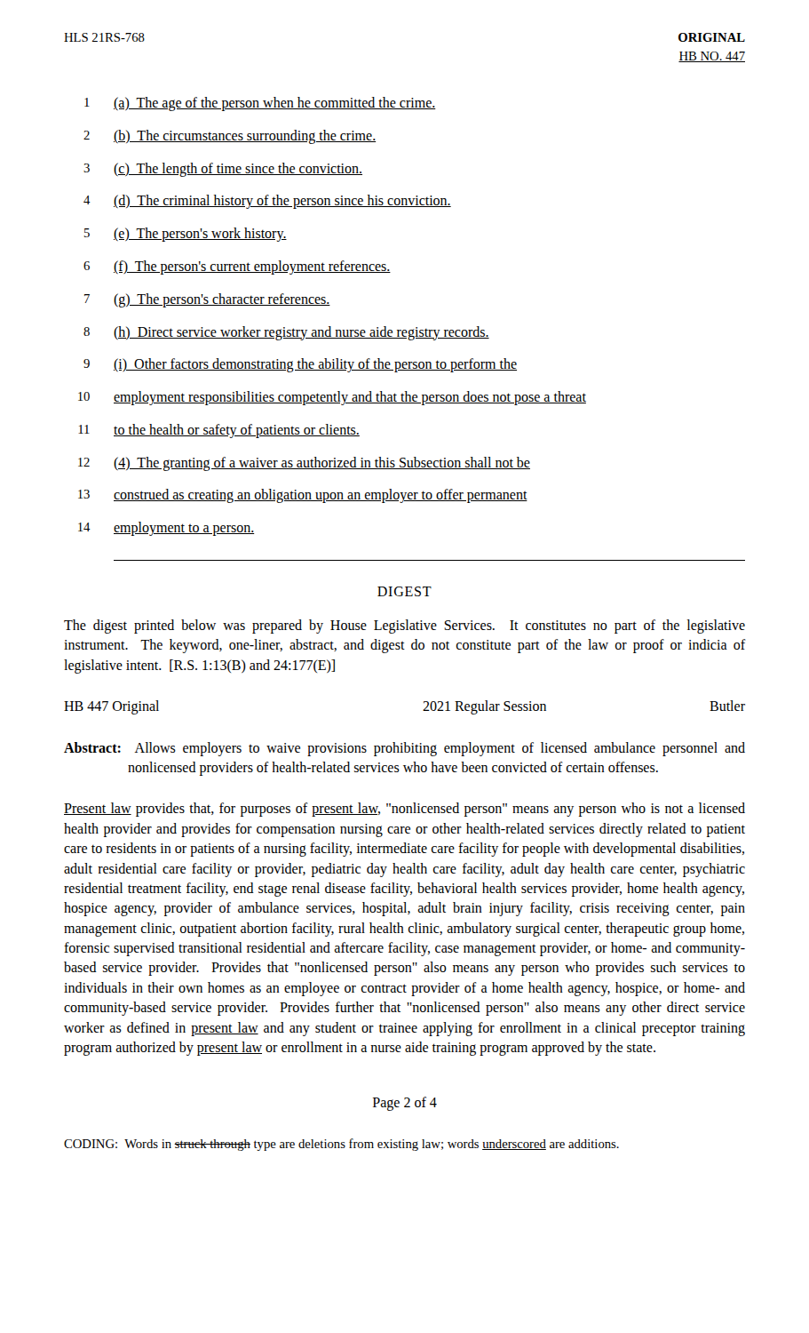HLS 21RS-768
ORIGINAL
HB NO. 447
(a) The age of the person when he committed the crime.
(b) The circumstances surrounding the crime.
(c) The length of time since the conviction.
(d) The criminal history of the person since his conviction.
(e) The person's work history.
(f) The person's current employment references.
(g) The person's character references.
(h) Direct service worker registry and nurse aide registry records.
(i) Other factors demonstrating the ability of the person to perform the
employment responsibilities competently and that the person does not pose a threat
to the health or safety of patients or clients.
(4) The granting of a waiver as authorized in this Subsection shall not be
construed as creating an obligation upon an employer to offer permanent
employment to a person.
DIGEST
The digest printed below was prepared by House Legislative Services. It constitutes no part of the legislative instrument. The keyword, one-liner, abstract, and digest do not constitute part of the law or proof or indicia of legislative intent. [R.S. 1:13(B) and 24:177(E)]
| HB 447 Original | 2021 Regular Session | Butler |
Abstract: Allows employers to waive provisions prohibiting employment of licensed ambulance personnel and nonlicensed providers of health-related services who have been convicted of certain offenses.
Present law provides that, for purposes of present law, "nonlicensed person" means any person who is not a licensed health provider and provides for compensation nursing care or other health-related services directly related to patient care to residents in or patients of a nursing facility, intermediate care facility for people with developmental disabilities, adult residential care facility or provider, pediatric day health care facility, adult day health care center, psychiatric residential treatment facility, end stage renal disease facility, behavioral health services provider, home health agency, hospice agency, provider of ambulance services, hospital, adult brain injury facility, crisis receiving center, pain management clinic, outpatient abortion facility, rural health clinic, ambulatory surgical center, therapeutic group home, forensic supervised transitional residential and aftercare facility, case management provider, or home- and community-based service provider. Provides that "nonlicensed person" also means any person who provides such services to individuals in their own homes as an employee or contract provider of a home health agency, hospice, or home- and community-based service provider. Provides further that "nonlicensed person" also means any other direct service worker as defined in present law and any student or trainee applying for enrollment in a clinical preceptor training program authorized by present law or enrollment in a nurse aide training program approved by the state.
Page 2 of 4
CODING: Words in struck through type are deletions from existing law; words underscored are additions.